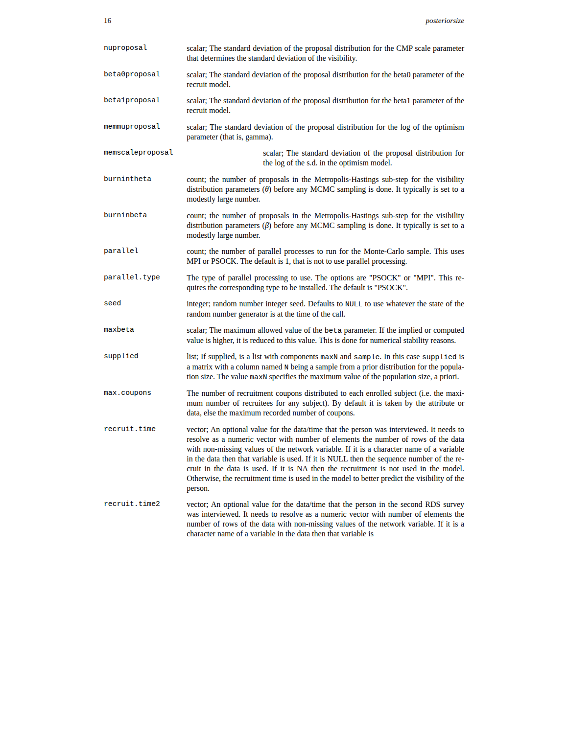16 posteriorsize
nuproposal
scalar; The standard deviation of the proposal distribution for the CMP scale parameter that determines the standard deviation of the visibility.
beta0proposal
scalar; The standard deviation of the proposal distribution for the beta0 parameter of the recruit model.
beta1proposal
scalar; The standard deviation of the proposal distribution for the beta1 parameter of the recruit model.
memmuproposal
scalar; The standard deviation of the proposal distribution for the log of the optimism parameter (that is, gamma).
memscaleproposal
scalar; The standard deviation of the proposal distribution for the log of the s.d. in the optimism model.
burnintheta
count; the number of proposals in the Metropolis-Hastings sub-step for the visibility distribution parameters (θ) before any MCMC sampling is done. It typically is set to a modestly large number.
burninbeta
count; the number of proposals in the Metropolis-Hastings sub-step for the visibility distribution parameters (β) before any MCMC sampling is done. It typically is set to a modestly large number.
parallel
count; the number of parallel processes to run for the Monte-Carlo sample. This uses MPI or PSOCK. The default is 1, that is not to use parallel processing.
parallel.type
The type of parallel processing to use. The options are "PSOCK" or "MPI". This requires the corresponding type to be installed. The default is "PSOCK".
seed
integer; random number integer seed. Defaults to NULL to use whatever the state of the random number generator is at the time of the call.
maxbeta
scalar; The maximum allowed value of the beta parameter. If the implied or computed value is higher, it is reduced to this value. This is done for numerical stability reasons.
supplied
list; If supplied, is a list with components maxN and sample. In this case supplied is a matrix with a column named N being a sample from a prior distribution for the population size. The value maxN specifies the maximum value of the population size, a priori.
max.coupons
The number of recruitment coupons distributed to each enrolled subject (i.e. the maximum number of recruitees for any subject). By default it is taken by the attribute or data, else the maximum recorded number of coupons.
recruit.time
vector; An optional value for the data/time that the person was interviewed. It needs to resolve as a numeric vector with number of elements the number of rows of the data with non-missing values of the network variable. If it is a character name of a variable in the data then that variable is used. If it is NULL then the sequence number of the recruit in the data is used. If it is NA then the recruitment is not used in the model. Otherwise, the recruitment time is used in the model to better predict the visibility of the person.
recruit.time2
vector; An optional value for the data/time that the person in the second RDS survey was interviewed. It needs to resolve as a numeric vector with number of elements the number of rows of the data with non-missing values of the network variable. If it is a character name of a variable in the data then that variable is